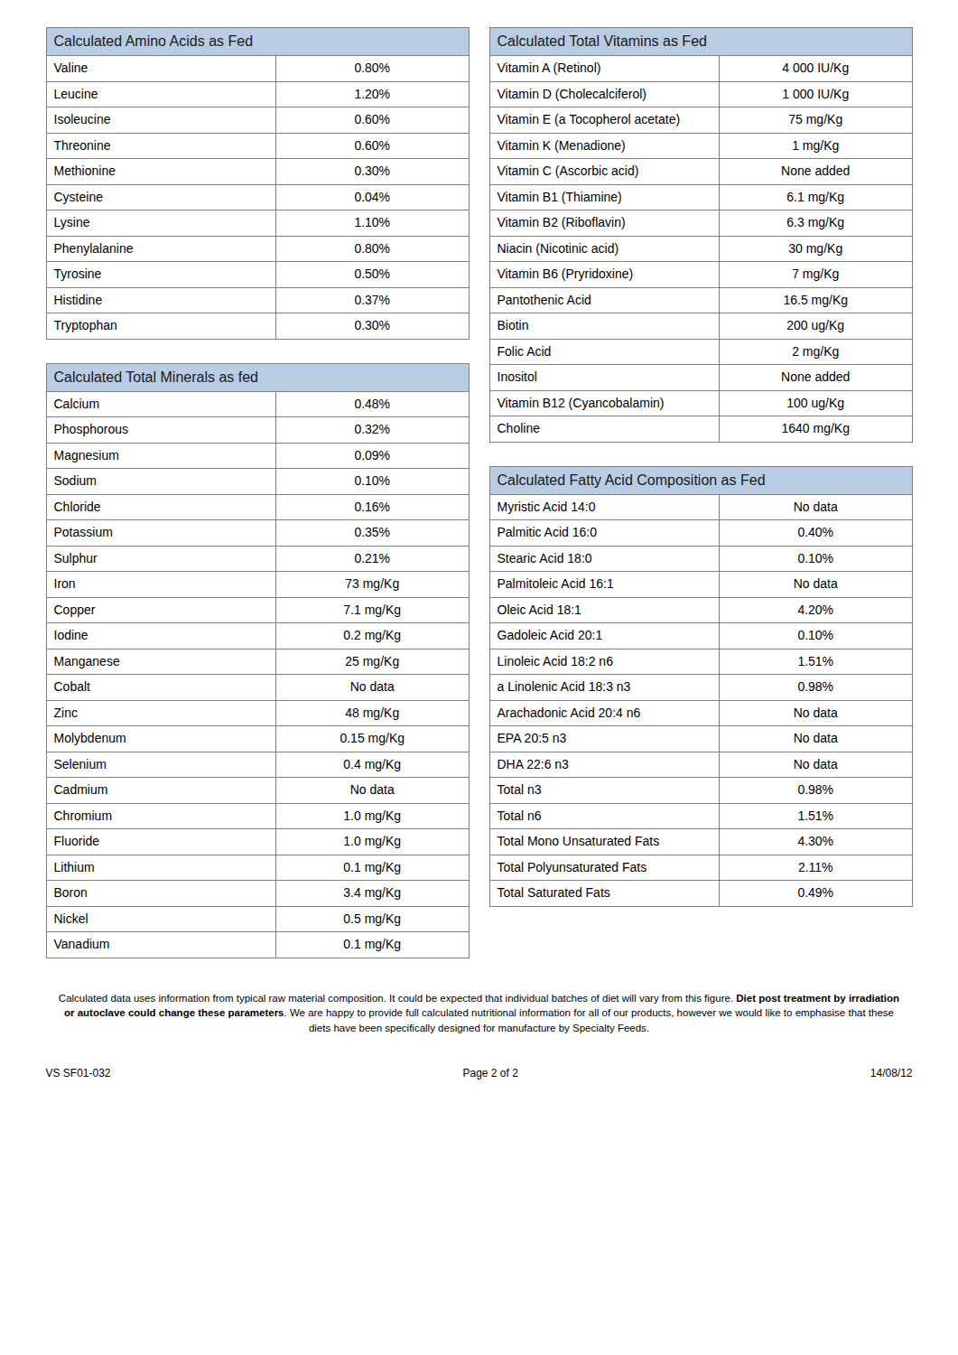Calculated Amino Acids as Fed
| Valine | 0.80% |
| Leucine | 1.20% |
| Isoleucine | 0.60% |
| Threonine | 0.60% |
| Methionine | 0.30% |
| Cysteine | 0.04% |
| Lysine | 1.10% |
| Phenylalanine | 0.80% |
| Tyrosine | 0.50% |
| Histidine | 0.37% |
| Tryptophan | 0.30% |
Calculated Total Minerals as fed
| Calcium | 0.48% |
| Phosphorous | 0.32% |
| Magnesium | 0.09% |
| Sodium | 0.10% |
| Chloride | 0.16% |
| Potassium | 0.35% |
| Sulphur | 0.21% |
| Iron | 73 mg/Kg |
| Copper | 7.1 mg/Kg |
| Iodine | 0.2 mg/Kg |
| Manganese | 25 mg/Kg |
| Cobalt | No data |
| Zinc | 48 mg/Kg |
| Molybdenum | 0.15 mg/Kg |
| Selenium | 0.4 mg/Kg |
| Cadmium | No data |
| Chromium | 1.0 mg/Kg |
| Fluoride | 1.0 mg/Kg |
| Lithium | 0.1 mg/Kg |
| Boron | 3.4 mg/Kg |
| Nickel | 0.5 mg/Kg |
| Vanadium | 0.1 mg/Kg |
Calculated Total Vitamins as Fed
| Vitamin A (Retinol) | 4 000 IU/Kg |
| Vitamin D (Cholecalciferol) | 1 000 IU/Kg |
| Vitamin E (a Tocopherol acetate) | 75 mg/Kg |
| Vitamin K (Menadione) | 1 mg/Kg |
| Vitamin C (Ascorbic acid) | None added |
| Vitamin B1 (Thiamine) | 6.1 mg/Kg |
| Vitamin B2 (Riboflavin) | 6.3 mg/Kg |
| Niacin (Nicotinic acid) | 30 mg/Kg |
| Vitamin B6 (Pryridoxine) | 7 mg/Kg |
| Pantothenic Acid | 16.5 mg/Kg |
| Biotin | 200 ug/Kg |
| Folic Acid | 2 mg/Kg |
| Inositol | None added |
| Vitamin B12 (Cyancobalamin) | 100 ug/Kg |
| Choline | 1640 mg/Kg |
Calculated Fatty Acid Composition as Fed
| Myristic Acid 14:0 | No data |
| Palmitic Acid 16:0 | 0.40% |
| Stearic Acid 18:0 | 0.10% |
| Palmitoleic Acid 16:1 | No data |
| Oleic Acid 18:1 | 4.20% |
| Gadoleic Acid 20:1 | 0.10% |
| Linoleic Acid 18:2 n6 | 1.51% |
| a Linolenic Acid 18:3 n3 | 0.98% |
| Arachadonic Acid 20:4 n6 | No data |
| EPA 20:5 n3 | No data |
| DHA 22:6 n3 | No data |
| Total n3 | 0.98% |
| Total n6 | 1.51% |
| Total Mono Unsaturated Fats | 4.30% |
| Total Polyunsaturated Fats | 2.11% |
| Total Saturated Fats | 0.49% |
Calculated data uses information from typical raw material composition. It could be expected that individual batches of diet will vary from this figure. Diet post treatment by irradiation or autoclave could change these parameters. We are happy to provide full calculated nutritional information for all of our products, however we would like to emphasise that these diets have been specifically designed for manufacture by Specialty Feeds.
VS SF01-032 Page 2 of 2 14/08/12